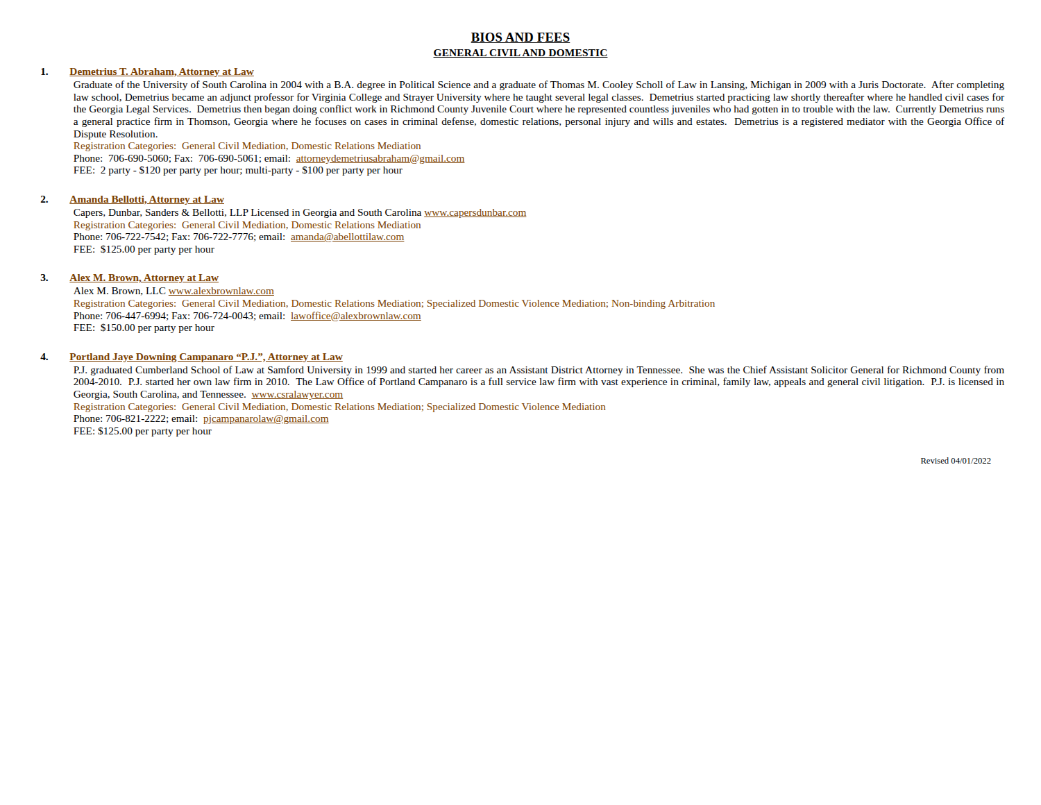BIOS AND FEES GENERAL CIVIL AND DOMESTIC
Demetrius T. Abraham, Attorney at Law
Graduate of the University of South Carolina in 2004 with a B.A. degree in Political Science and a graduate of Thomas M. Cooley Scholl of Law in Lansing, Michigan in 2009 with a Juris Doctorate. After completing law school, Demetrius became an adjunct professor for Virginia College and Strayer University where he taught several legal classes. Demetrius started practicing law shortly thereafter where he handled civil cases for the Georgia Legal Services. Demetrius then began doing conflict work in Richmond County Juvenile Court where he represented countless juveniles who had gotten in to trouble with the law. Currently Demetrius runs a general practice firm in Thomson, Georgia where he focuses on cases in criminal defense, domestic relations, personal injury and wills and estates. Demetrius is a registered mediator with the Georgia Office of Dispute Resolution.
Registration Categories: General Civil Mediation, Domestic Relations Mediation
Phone: 706-690-5060; Fax: 706-690-5061; email: attorneydemetriusabraham@gmail.com
FEE: 2 party - $120 per party per hour; multi-party - $100 per party per hour
Amanda Bellotti, Attorney at Law
Capers, Dunbar, Sanders & Bellotti, LLP Licensed in Georgia and South Carolina www.capersdunbar.com
Registration Categories: General Civil Mediation, Domestic Relations Mediation
Phone: 706-722-7542; Fax: 706-722-7776; email: amanda@abellottilaw.com
FEE: $125.00 per party per hour
Alex M. Brown, Attorney at Law
Alex M. Brown, LLC www.alexbrownlaw.com
Registration Categories: General Civil Mediation, Domestic Relations Mediation; Specialized Domestic Violence Mediation; Non-binding Arbitration
Phone: 706-447-6994; Fax: 706-724-0043; email: lawoffice@alexbrownlaw.com
FEE: $150.00 per party per hour
Portland Jaye Downing Campanaro “P.J.”, Attorney at Law
P.J. graduated Cumberland School of Law at Samford University in 1999 and started her career as an Assistant District Attorney in Tennessee. She was the Chief Assistant Solicitor General for Richmond County from 2004-2010. P.J. started her own law firm in 2010. The Law Office of Portland Campanaro is a full service law firm with vast experience in criminal, family law, appeals and general civil litigation. P.J. is licensed in Georgia, South Carolina, and Tennessee. www.csralawyer.com
Registration Categories: General Civil Mediation, Domestic Relations Mediation; Specialized Domestic Violence Mediation
Phone: 706-821-2222; email: pjcampanarolaw@gmail.com
FEE: $125.00 per party per hour
Revised 04/01/2022